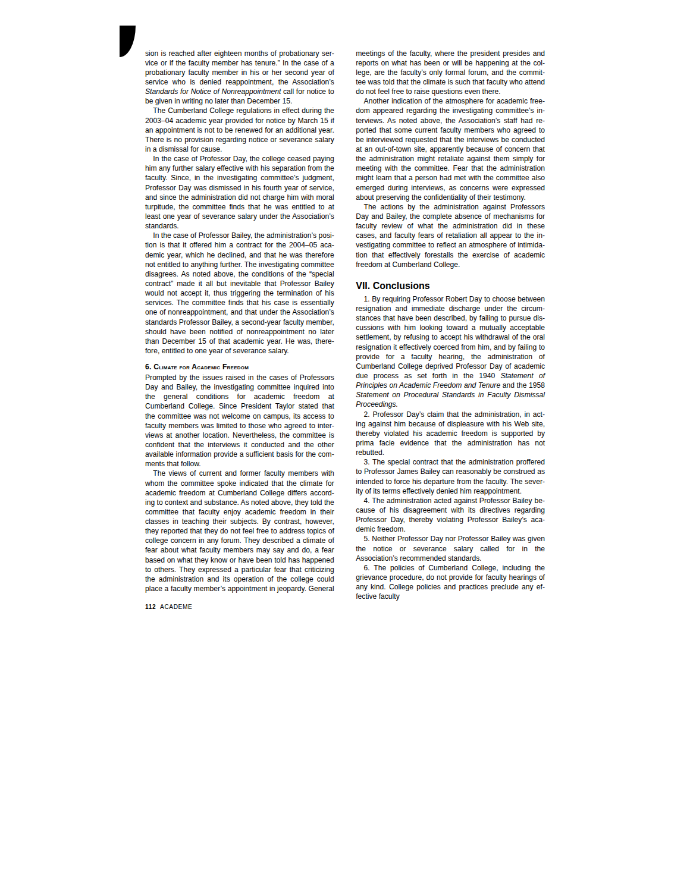sion is reached after eighteen months of probationary service or if the faculty member has tenure.” In the case of a probationary faculty member in his or her second year of service who is denied reappointment, the Association’s Standards for Notice of Nonreappointment call for notice to be given in writing no later than December 15.
The Cumberland College regulations in effect during the 2003–04 academic year provided for notice by March 15 if an appointment is not to be renewed for an additional year. There is no provision regarding notice or severance salary in a dismissal for cause.
In the case of Professor Day, the college ceased paying him any further salary effective with his separation from the faculty. Since, in the investigating committee’s judgment, Professor Day was dismissed in his fourth year of service, and since the administration did not charge him with moral turpitude, the committee finds that he was entitled to at least one year of severance salary under the Association’s standards.
In the case of Professor Bailey, the administration’s position is that it offered him a contract for the 2004–05 academic year, which he declined, and that he was therefore not entitled to anything further. The investigating committee disagrees. As noted above, the conditions of the “special contract” made it all but inevitable that Professor Bailey would not accept it, thus triggering the termination of his services. The committee finds that his case is essentially one of nonreappointment, and that under the Association’s standards Professor Bailey, a second-year faculty member, should have been notified of nonreappointment no later than December 15 of that academic year. He was, therefore, entitled to one year of severance salary.
6. Climate for Academic Freedom
Prompted by the issues raised in the cases of Professors Day and Bailey, the investigating committee inquired into the general conditions for academic freedom at Cumberland College. Since President Taylor stated that the committee was not welcome on campus, its access to faculty members was limited to those who agreed to interviews at another location. Nevertheless, the committee is confident that the interviews it conducted and the other available information provide a sufficient basis for the comments that follow.
The views of current and former faculty members with whom the committee spoke indicated that the climate for academic freedom at Cumberland College differs according to context and substance. As noted above, they told the committee that faculty enjoy academic freedom in their classes in teaching their subjects. By contrast, however, they reported that they do not feel free to address topics of college concern in any forum. They described a climate of fear about what faculty members may say and do, a fear based on what they know or have been told has happened to others. They expressed a particular fear that criticizing the administration and its operation of the college could place a faculty member’s appointment in jeopardy. General meetings of the faculty, where the president presides and reports on what has been or will be happening at the college, are the faculty’s only formal forum, and the committee was told that the climate is such that faculty who attend do not feel free to raise questions even there.
Another indication of the atmosphere for academic freedom appeared regarding the investigating committee’s interviews. As noted above, the Association’s staff had reported that some current faculty members who agreed to be interviewed requested that the interviews be conducted at an out-of-town site, apparently because of concern that the administration might retaliate against them simply for meeting with the committee. Fear that the administration might learn that a person had met with the committee also emerged during interviews, as concerns were expressed about preserving the confidentiality of their testimony.
The actions by the administration against Professors Day and Bailey, the complete absence of mechanisms for faculty review of what the administration did in these cases, and faculty fears of retaliation all appear to the investigating committee to reflect an atmosphere of intimidation that effectively forestalls the exercise of academic freedom at Cumberland College.
VII. Conclusions
1. By requiring Professor Robert Day to choose between resignation and immediate discharge under the circumstances that have been described, by failing to pursue discussions with him looking toward a mutually acceptable settlement, by refusing to accept his withdrawal of the oral resignation it effectively coerced from him, and by failing to provide for a faculty hearing, the administration of Cumberland College deprived Professor Day of academic due process as set forth in the 1940 Statement of Principles on Academic Freedom and Tenure and the 1958 Statement on Procedural Standards in Faculty Dismissal Proceedings.
2. Professor Day’s claim that the administration, in acting against him because of displeasure with his Web site, thereby violated his academic freedom is supported by prima facie evidence that the administration has not rebutted.
3. The special contract that the administration proffered to Professor James Bailey can reasonably be construed as intended to force his departure from the faculty. The severity of its terms effectively denied him reappointment.
4. The administration acted against Professor Bailey because of his disagreement with its directives regarding Professor Day, thereby violating Professor Bailey’s academic freedom.
5. Neither Professor Day nor Professor Bailey was given the notice or severance salary called for in the Association’s recommended standards.
6. The policies of Cumberland College, including the grievance procedure, do not provide for faculty hearings of any kind. College policies and practices preclude any effective faculty
112 ACADEME